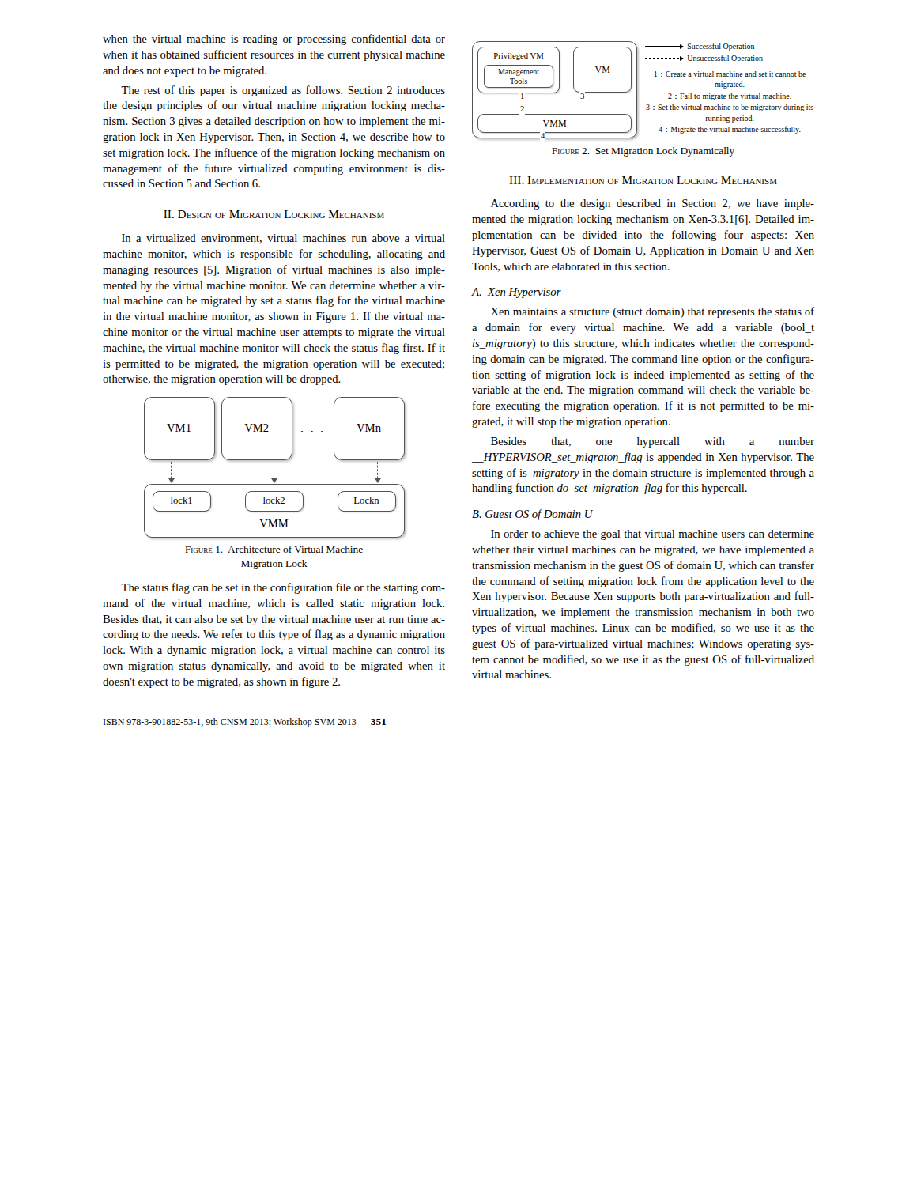when the virtual machine is reading or processing confidential data or when it has obtained sufficient resources in the current physical machine and does not expect to be migrated.
The rest of this paper is organized as follows. Section 2 introduces the design principles of our virtual machine migration locking mechanism. Section 3 gives a detailed description on how to implement the migration lock in Xen Hypervisor. Then, in Section 4, we describe how to set migration lock. The influence of the migration locking mechanism on management of the future virtualized computing environment is discussed in Section 5 and Section 6.
II. Design of Migration Locking Mechanism
In a virtualized environment, virtual machines run above a virtual machine monitor, which is responsible for scheduling, allocating and managing resources [5]. Migration of virtual machines is also implemented by the virtual machine monitor. We can determine whether a virtual machine can be migrated by set a status flag for the virtual machine in the virtual machine monitor, as shown in Figure 1. If the virtual machine monitor or the virtual machine user attempts to migrate the virtual machine, the virtual machine monitor will check the status flag first. If it is permitted to be migrated, the migration operation will be executed; otherwise, the migration operation will be dropped.
VM1
VM2
. . .
VMn
lock1
lock2
Lockn
VMM
Figure 1. Architecture of Virtual Machine
Migration Lock
The status flag can be set in the configuration file or the starting command of the virtual machine, which is called static migration lock. Besides that, it can also be set by the virtual machine user at run time according to the needs. We refer to this type of flag as a dynamic migration lock. With a dynamic migration lock, a virtual machine can control its own migration status dynamically, and avoid to be migrated when it doesn't expect to be migrated, as shown in figure 2.
Privileged VM
Management
Tools
VM
VMM 1 2 3 4
Successful Operation
Unsuccessful Operation
1：Create a virtual machine and set it cannot be migrated.
2：Fail to migrate the virtual machine.
3：Set the virtual machine to be migratory during its running period.
4：Migrate the virtual machine successfully.
Figure 2. Set Migration Lock Dynamically
III. Implementation of Migration Locking Mechanism
According to the design described in Section 2, we have implemented the migration locking mechanism on Xen-3.3.1[6]. Detailed implementation can be divided into the following four aspects: Xen Hypervisor, Guest OS of Domain U, Application in Domain U and Xen Tools, which are elaborated in this section.
A. Xen Hypervisor
Xen maintains a structure (struct domain) that represents the status of a domain for every virtual machine. We add a variable (bool_t is_migratory) to this structure, which indicates whether the corresponding domain can be migrated. The command line option or the configuration setting of migration lock is indeed implemented as setting of the variable at the end. The migration command will check the variable before executing the migration operation. If it is not permitted to be migrated, it will stop the migration operation.
Besides that, one hypercall with a number __HYPERVISOR_set_migraton_flag is appended in Xen hypervisor. The setting of is_migratory in the domain structure is implemented through a handling function do_set_migration_flag for this hypercall.
B. Guest OS of Domain U
In order to achieve the goal that virtual machine users can determine whether their virtual machines can be migrated, we have implemented a transmission mechanism in the guest OS of domain U, which can transfer the command of setting migration lock from the application level to the Xen hypervisor. Because Xen supports both para-virtualization and full-virtualization, we implement the transmission mechanism in both two types of virtual machines. Linux can be modified, so we use it as the guest OS of para-virtualized virtual machines; Windows operating system cannot be modified, so we use it as the guest OS of full-virtualized virtual machines.
ISBN 978-3-901882-53-1, 9th CNSM 2013: Workshop SVM 2013 351